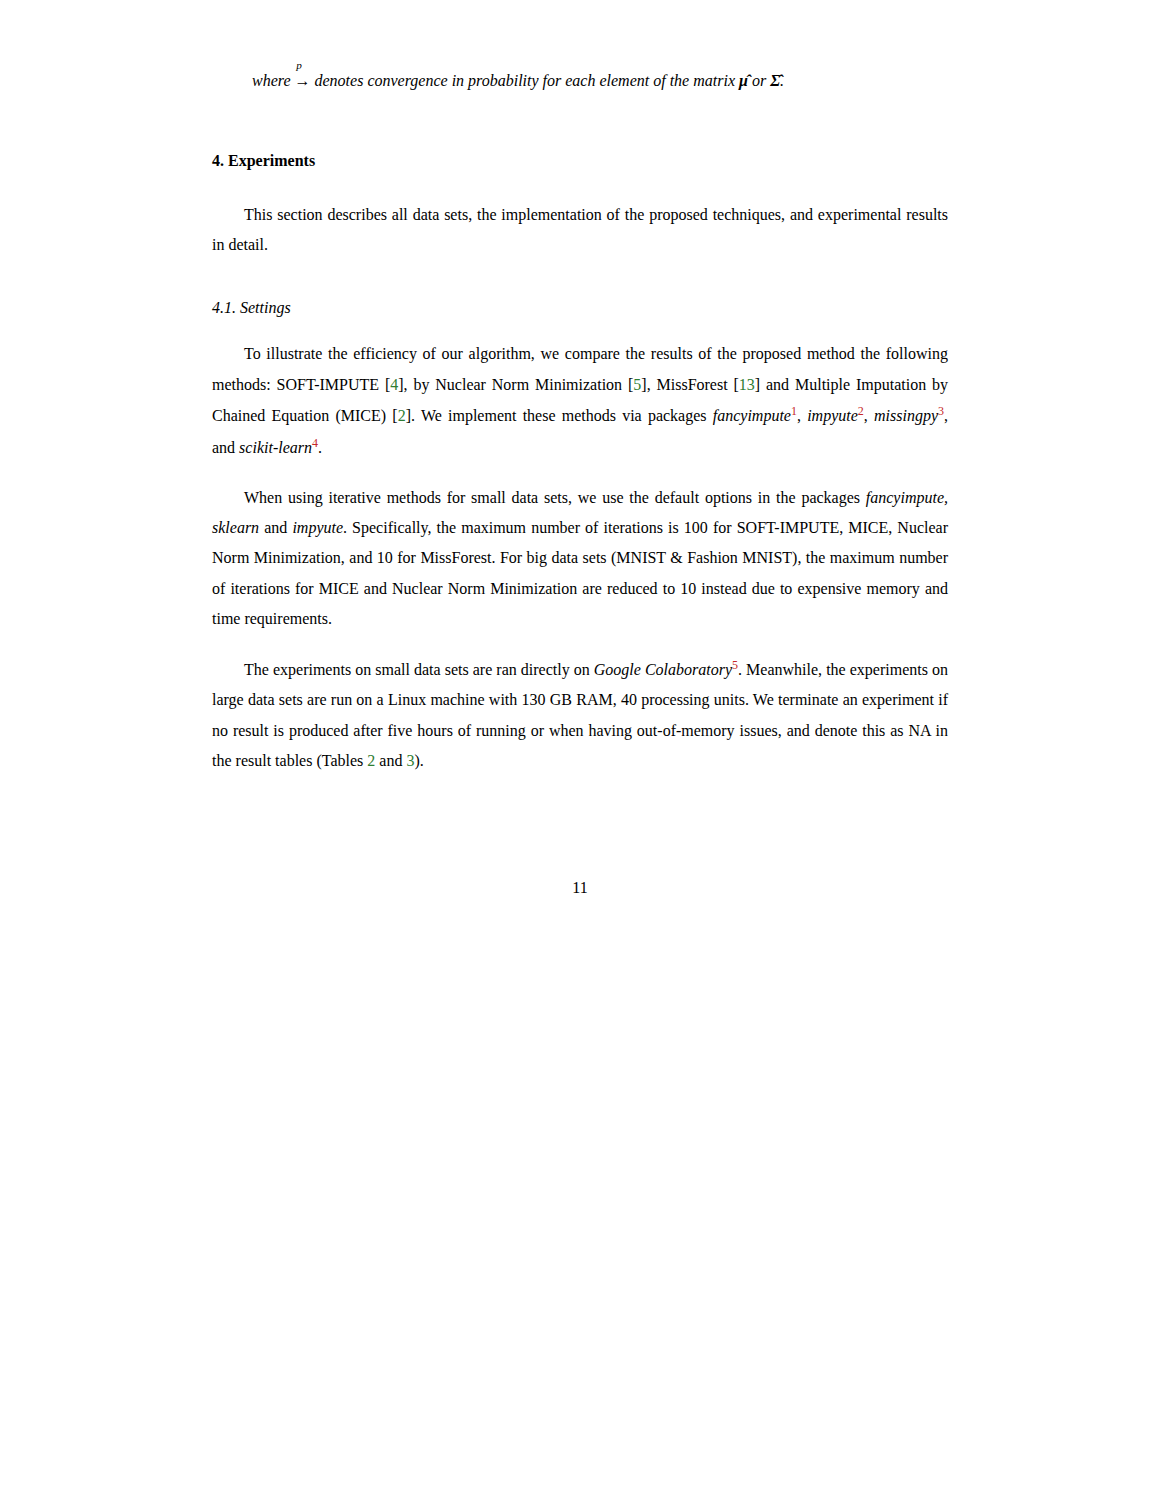where p→ denotes convergence in probability for each element of the matrix μ̂ or Σ̂.
4. Experiments
This section describes all data sets, the implementation of the proposed techniques, and experimental results in detail.
4.1. Settings
To illustrate the efficiency of our algorithm, we compare the results of the proposed method the following methods: SOFT-IMPUTE [4], by Nuclear Norm Minimization [5], MissForest [13] and Multiple Imputation by Chained Equation (MICE) [2]. We implement these methods via packages fancyimpute 1, impyute 2, missingpy 3, and scikit-learn 4.
When using iterative methods for small data sets, we use the default options in the packages fancyimpute, sklearn and impyute. Specifically, the maximum number of iterations is 100 for SOFT-IMPUTE, MICE, Nuclear Norm Minimization, and 10 for MissForest. For big data sets (MNIST & Fashion MNIST), the maximum number of iterations for MICE and Nuclear Norm Minimization are reduced to 10 instead due to expensive memory and time requirements.
The experiments on small data sets are ran directly on Google Colaboratory 5. Meanwhile, the experiments on large data sets are run on a Linux machine with 130 GB RAM, 40 processing units. We terminate an experiment if no result is produced after five hours of running or when having out-of-memory issues, and denote this as NA in the result tables (Tables 2 and 3).
11